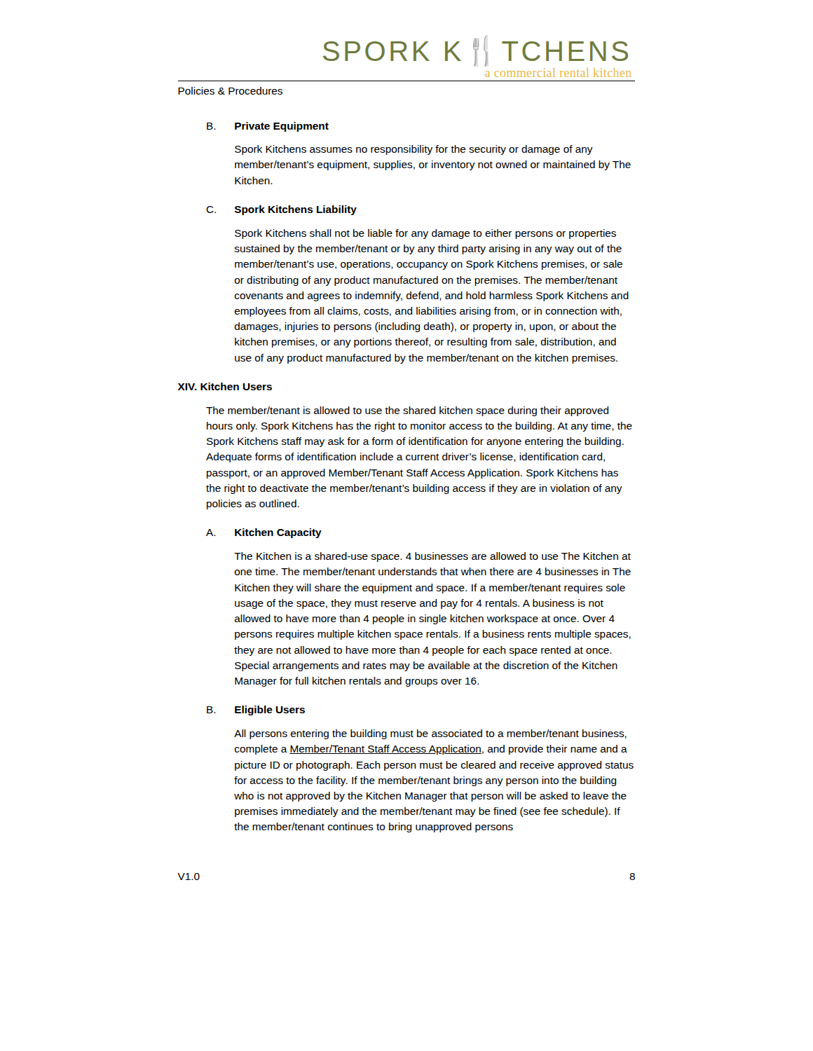SPORK K🍴TCHENS
a commercial rental kitchen
Policies & Procedures
Private Equipment
Spork Kitchens assumes no responsibility for the security or damage of any member/tenant’s equipment, supplies, or inventory not owned or maintained by The Kitchen.
Spork Kitchens Liability
Spork Kitchens shall not be liable for any damage to either persons or properties sustained by the member/tenant or by any third party arising in any way out of the member/tenant’s use, operations, occupancy on Spork Kitchens premises, or sale or distributing of any product manufactured on the premises. The member/tenant covenants and agrees to indemnify, defend, and hold harmless Spork Kitchens and employees from all claims, costs, and liabilities arising from, or in connection with, damages, injuries to persons (including death), or property in, upon, or about the kitchen premises, or any portions thereof, or resulting from sale, distribution, and use of any product manufactured by the member/tenant on the kitchen premises.
XIV. Kitchen Users
The member/tenant is allowed to use the shared kitchen space during their approved hours only. Spork Kitchens has the right to monitor access to the building. At any time, the Spork Kitchens staff may ask for a form of identification for anyone entering the building. Adequate forms of identification include a current driver’s license, identification card, passport, or an approved Member/Tenant Staff Access Application. Spork Kitchens has the right to deactivate the member/tenant’s building access if they are in violation of any policies as outlined.
Kitchen Capacity
The Kitchen is a shared-use space. 4 businesses are allowed to use The Kitchen at one time. The member/tenant understands that when there are 4 businesses in The Kitchen they will share the equipment and space. If a member/tenant requires sole usage of the space, they must reserve and pay for 4 rentals. A business is not allowed to have more than 4 people in single kitchen workspace at once. Over 4 persons requires multiple kitchen space rentals. If a business rents multiple spaces, they are not allowed to have more than 4 people for each space rented at once. Special arrangements and rates may be available at the discretion of the Kitchen Manager for full kitchen rentals and groups over 16.
Eligible Users
All persons entering the building must be associated to a member/tenant business, complete a Member/Tenant Staff Access Application, and provide their name and a picture ID or photograph. Each person must be cleared and receive approved status for access to the facility. If the member/tenant brings any person into the building who is not approved by the Kitchen Manager that person will be asked to leave the premises immediately and the member/tenant may be fined (see fee schedule). If the member/tenant continues to bring unapproved persons
V1.0 8